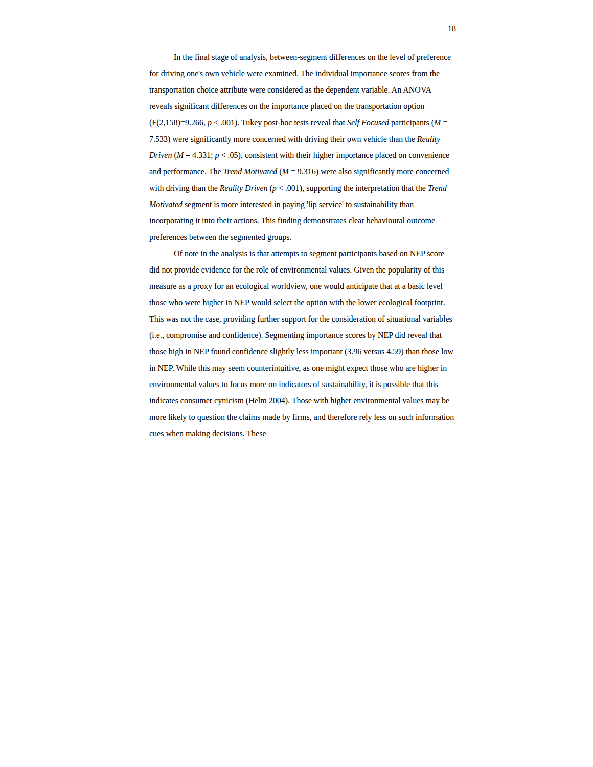18
In the final stage of analysis, between-segment differences on the level of preference for driving one's own vehicle were examined. The individual importance scores from the transportation choice attribute were considered as the dependent variable. An ANOVA reveals significant differences on the importance placed on the transportation option (F(2,158)=9.266, p < .001). Tukey post-hoc tests reveal that Self Focused participants (M = 7.533) were significantly more concerned with driving their own vehicle than the Reality Driven (M = 4.331; p < .05), consistent with their higher importance placed on convenience and performance. The Trend Motivated (M = 9.316) were also significantly more concerned with driving than the Reality Driven (p < .001), supporting the interpretation that the Trend Motivated segment is more interested in paying 'lip service' to sustainability than incorporating it into their actions. This finding demonstrates clear behavioural outcome preferences between the segmented groups.
Of note in the analysis is that attempts to segment participants based on NEP score did not provide evidence for the role of environmental values. Given the popularity of this measure as a proxy for an ecological worldview, one would anticipate that at a basic level those who were higher in NEP would select the option with the lower ecological footprint. This was not the case, providing further support for the consideration of situational variables (i.e., compromise and confidence). Segmenting importance scores by NEP did reveal that those high in NEP found confidence slightly less important (3.96 versus 4.59) than those low in NEP. While this may seem counterintuitive, as one might expect those who are higher in environmental values to focus more on indicators of sustainability, it is possible that this indicates consumer cynicism (Helm 2004). Those with higher environmental values may be more likely to question the claims made by firms, and therefore rely less on such information cues when making decisions. These